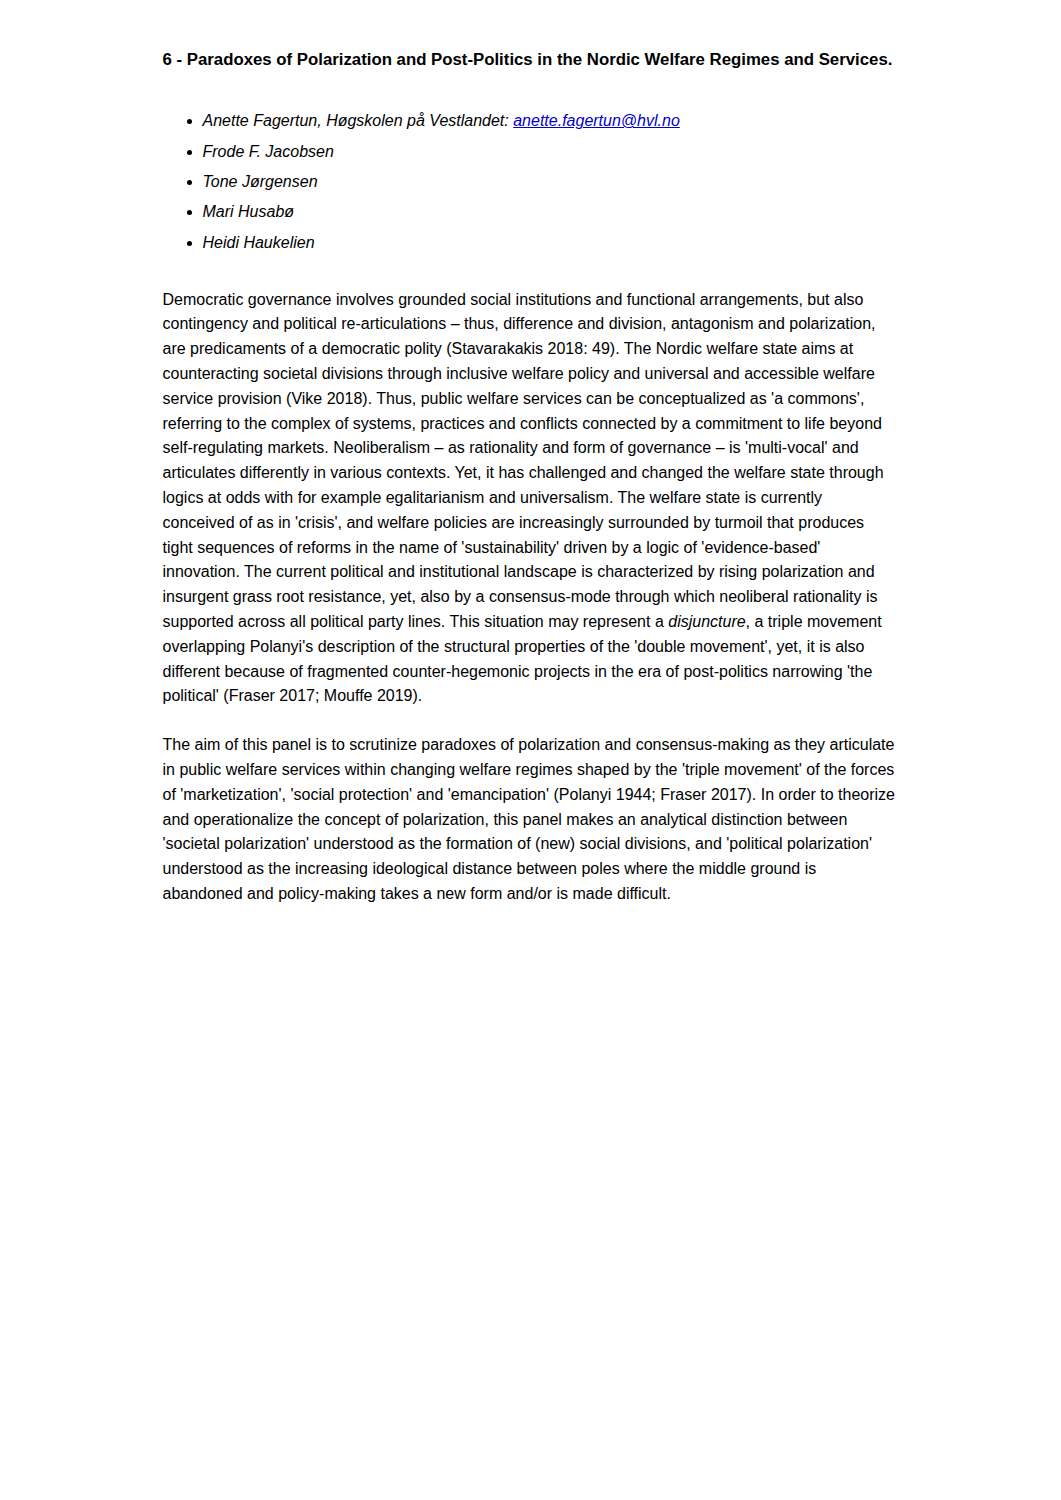6 - Paradoxes of Polarization and Post-Politics in the Nordic Welfare Regimes and Services.
Anette Fagertun, Høgskolen på Vestlandet: anette.fagertun@hvl.no
Frode F. Jacobsen
Tone Jørgensen
Mari Husabø
Heidi Haukelien
Democratic governance involves grounded social institutions and functional arrangements, but also contingency and political re-articulations – thus, difference and division, antagonism and polarization, are predicaments of a democratic polity (Stavarakakis 2018: 49). The Nordic welfare state aims at counteracting societal divisions through inclusive welfare policy and universal and accessible welfare service provision (Vike 2018). Thus, public welfare services can be conceptualized as 'a commons', referring to the complex of systems, practices and conflicts connected by a commitment to life beyond self-regulating markets. Neoliberalism – as rationality and form of governance – is 'multi-vocal' and articulates differently in various contexts. Yet, it has challenged and changed the welfare state through logics at odds with for example egalitarianism and universalism. The welfare state is currently conceived of as in 'crisis', and welfare policies are increasingly surrounded by turmoil that produces tight sequences of reforms in the name of 'sustainability' driven by a logic of 'evidence-based' innovation. The current political and institutional landscape is characterized by rising polarization and insurgent grass root resistance, yet, also by a consensus-mode through which neoliberal rationality is supported across all political party lines. This situation may represent a disjuncture, a triple movement overlapping Polanyi's description of the structural properties of the 'double movement', yet, it is also different because of fragmented counter-hegemonic projects in the era of post-politics narrowing 'the political' (Fraser 2017; Mouffe 2019).
The aim of this panel is to scrutinize paradoxes of polarization and consensus-making as they articulate in public welfare services within changing welfare regimes shaped by the 'triple movement' of the forces of 'marketization', 'social protection' and 'emancipation' (Polanyi 1944; Fraser 2017). In order to theorize and operationalize the concept of polarization, this panel makes an analytical distinction between 'societal polarization' understood as the formation of (new) social divisions, and 'political polarization' understood as the increasing ideological distance between poles where the middle ground is abandoned and policy-making takes a new form and/or is made difficult.